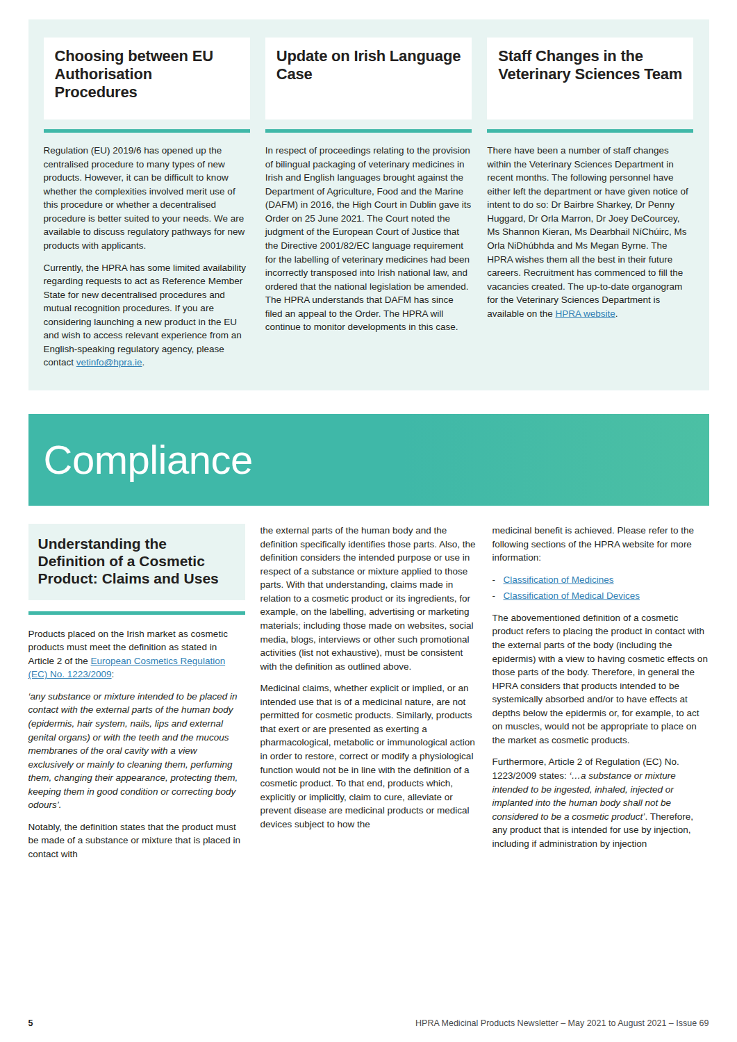Choosing between EU Authorisation Procedures
Regulation (EU) 2019/6 has opened up the centralised procedure to many types of new products. However, it can be difficult to know whether the complexities involved merit use of this procedure or whether a decentralised procedure is better suited to your needs. We are available to discuss regulatory pathways for new products with applicants.
Currently, the HPRA has some limited availability regarding requests to act as Reference Member State for new decentralised procedures and mutual recognition procedures. If you are considering launching a new product in the EU and wish to access relevant experience from an English-speaking regulatory agency, please contact vetinfo@hpra.ie.
Update on Irish Language Case
In respect of proceedings relating to the provision of bilingual packaging of veterinary medicines in Irish and English languages brought against the Department of Agriculture, Food and the Marine (DAFM) in 2016, the High Court in Dublin gave its Order on 25 June 2021. The Court noted the judgment of the European Court of Justice that the Directive 2001/82/EC language requirement for the labelling of veterinary medicines had been incorrectly transposed into Irish national law, and ordered that the national legislation be amended. The HPRA understands that DAFM has since filed an appeal to the Order. The HPRA will continue to monitor developments in this case.
Staff Changes in the Veterinary Sciences Team
There have been a number of staff changes within the Veterinary Sciences Department in recent months. The following personnel have either left the department or have given notice of intent to do so: Dr Bairbre Sharkey, Dr Penny Huggard, Dr Orla Marron, Dr Joey DeCourcey, Ms Shannon Kieran, Ms Dearbhail NíChúirc, Ms Orla NiDhúbhda and Ms Megan Byrne. The HPRA wishes them all the best in their future careers. Recruitment has commenced to fill the vacancies created. The up-to-date organogram for the Veterinary Sciences Department is available on the HPRA website.
Compliance
Understanding the Definition of a Cosmetic Product: Claims and Uses
Products placed on the Irish market as cosmetic products must meet the definition as stated in Article 2 of the European Cosmetics Regulation (EC) No. 1223/2009:
‘any substance or mixture intended to be placed in contact with the external parts of the human body (epidermis, hair system, nails, lips and external genital organs) or with the teeth and the mucous membranes of the oral cavity with a view exclusively or mainly to cleaning them, perfuming them, changing their appearance, protecting them, keeping them in good condition or correcting body odours’.
Notably, the definition states that the product must be made of a substance or mixture that is placed in contact with
the external parts of the human body and the definition specifically identifies those parts. Also, the definition considers the intended purpose or use in respect of a substance or mixture applied to those parts. With that understanding, claims made in relation to a cosmetic product or its ingredients, for example, on the labelling, advertising or marketing materials; including those made on websites, social media, blogs, interviews or other such promotional activities (list not exhaustive), must be consistent with the definition as outlined above.
Medicinal claims, whether explicit or implied, or an intended use that is of a medicinal nature, are not permitted for cosmetic products. Similarly, products that exert or are presented as exerting a pharmacological, metabolic or immunological action in order to restore, correct or modify a physiological function would not be in line with the definition of a cosmetic product. To that end, products which, explicitly or implicitly, claim to cure, alleviate or prevent disease are medicinal products or medical devices subject to how the
medicinal benefit is achieved. Please refer to the following sections of the HPRA website for more information:
Classification of Medicines
Classification of Medical Devices
The abovementioned definition of a cosmetic product refers to placing the product in contact with the external parts of the body (including the epidermis) with a view to having cosmetic effects on those parts of the body. Therefore, in general the HPRA considers that products intended to be systemically absorbed and/or to have effects at depths below the epidermis or, for example, to act on muscles, would not be appropriate to place on the market as cosmetic products.
Furthermore, Article 2 of Regulation (EC) No. 1223/2009 states: ‘…a substance or mixture intended to be ingested, inhaled, injected or implanted into the human body shall not be considered to be a cosmetic product’. Therefore, any product that is intended for use by injection, including if administration by injection
5
HPRA Medicinal Products Newsletter – May 2021 to August 2021 – Issue 69